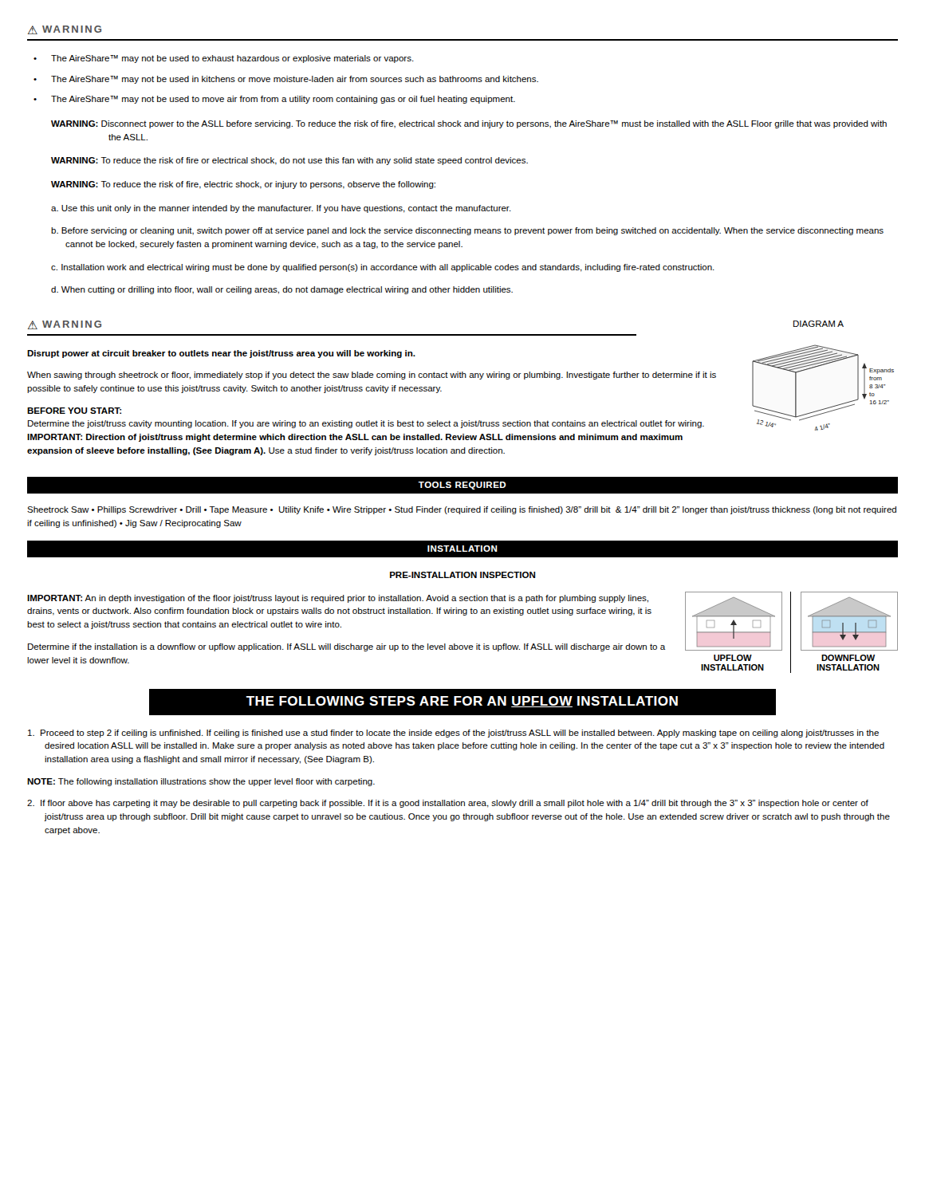⚠ WARNING
The AireShare™ may not be used to exhaust hazardous or explosive materials or vapors.
The AireShare™ may not be used in kitchens or move moisture-laden air from sources such as bathrooms and kitchens.
The AireShare™ may not be used to move air from from a utility room containing gas or oil fuel heating equipment.
WARNING: Disconnect power to the ASLL before servicing. To reduce the risk of fire, electrical shock and injury to persons, the AireShare™ must be installed with the ASLL Floor grille that was provided with the ASLL.
WARNING: To reduce the risk of fire or electrical shock, do not use this fan with any solid state speed control devices.
WARNING: To reduce the risk of fire, electric shock, or injury to persons, observe the following:
a. Use this unit only in the manner intended by the manufacturer. If you have questions, contact the manufacturer.
b. Before servicing or cleaning unit, switch power off at service panel and lock the service disconnecting means to prevent power from being switched on accidentally. When the service disconnecting means cannot be locked, securely fasten a prominent warning device, such as a tag, to the service panel.
c. Installation work and electrical wiring must be done by qualified person(s) in accordance with all applicable codes and standards, including fire-rated construction.
d. When cutting or drilling into floor, wall or ceiling areas, do not damage electrical wiring and other hidden utilities.
DIAGRAM A
Expands from 8 3/4” to 16 1/2” 12 1/4” 4 1/4”
⚠ WARNING
Disrupt power at circuit breaker to outlets near the joist/truss area you will be working in.
When sawing through sheetrock or floor, immediately stop if you detect the saw blade coming in contact with any wiring or plumbing. Investigate further to determine if it is possible to safely continue to use this joist/truss cavity. Switch to another joist/truss cavity if necessary.
BEFORE YOU START:
Determine the joist/truss cavity mounting location. If you are wiring to an existing outlet it is best to select a joist/truss section that contains an electrical outlet for wiring. IMPORTANT: Direction of joist/truss might determine which direction the ASLL can be installed. Review ASLL dimensions and minimum and maximum expansion of sleeve before installing, (See Diagram A). Use a stud finder to verify joist/truss location and direction.
TOOLS REQUIRED
Sheetrock Saw • Phillips Screwdriver • Drill • Tape Measure • Utility Knife • Wire Stripper • Stud Finder (required if ceiling is finished) 3/8” drill bit & 1/4” drill bit 2” longer than joist/truss thickness (long bit not required if ceiling is unfinished) • Jig Saw / Reciprocating Saw
INSTALLATION
PRE-INSTALLATION INSPECTION
UPFLOW
INSTALLATION
DOWNFLOW
INSTALLATION
IMPORTANT: An in depth investigation of the floor joist/truss layout is required prior to installation. Avoid a section that is a path for plumbing supply lines, drains, vents or ductwork. Also confirm foundation block or upstairs walls do not obstruct installation. If wiring to an existing outlet using surface wiring, it is best to select a joist/truss section that contains an electrical outlet to wire into.
Determine if the installation is a downflow or upflow application. If ASLL will discharge air up to the level above it is upflow. If ASLL will discharge air down to a lower level it is downflow.
THE FOLLOWING STEPS ARE FOR AN UPFLOW INSTALLATION
1. Proceed to step 2 if ceiling is unfinished. If ceiling is finished use a stud finder to locate the inside edges of the joist/truss ASLL will be installed between. Apply masking tape on ceiling along joist/trusses in the desired location ASLL will be installed in. Make sure a proper analysis as noted above has taken place before cutting hole in ceiling. In the center of the tape cut a 3” x 3” inspection hole to review the intended installation area using a flashlight and small mirror if necessary, (See Diagram B).
NOTE: The following installation illustrations show the upper level floor with carpeting.
2. If floor above has carpeting it may be desirable to pull carpeting back if possible. If it is a good installation area, slowly drill a small pilot hole with a 1/4” drill bit through the 3” x 3” inspection hole or center of joist/truss area up through subfloor. Drill bit might cause carpet to unravel so be cautious. Once you go through subfloor reverse out of the hole. Use an extended screw driver or scratch awl to push through the carpet above.